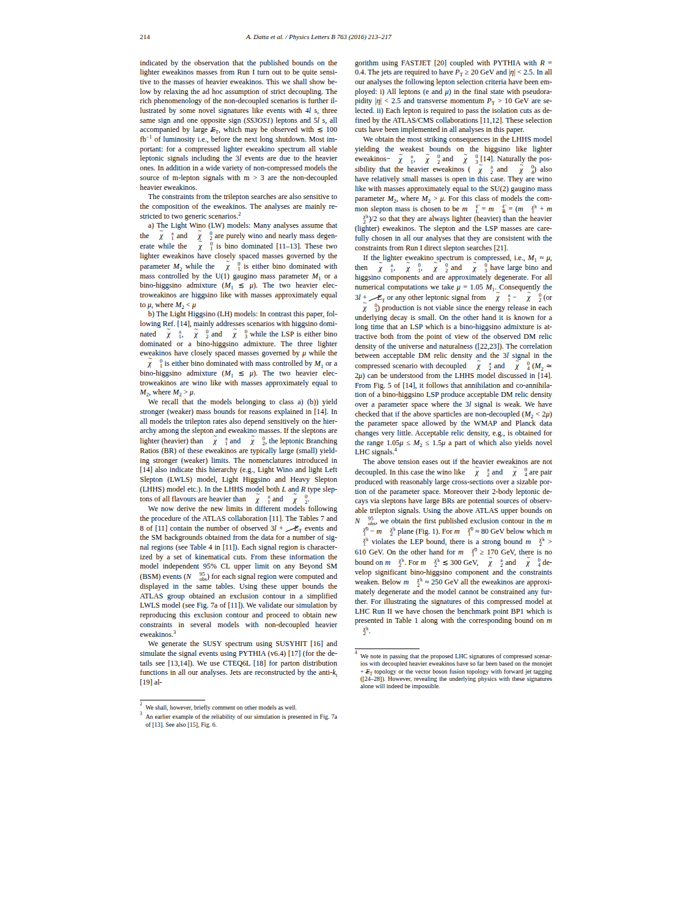214 A. Datta et al. / Physics Letters B 763 (2016) 213–217
indicated by the observation that the published bounds on the lighter eweakinos masses from Run I turn out to be quite sensitive to the masses of heavier eweakinos. This we shall show below by relaxing the ad hoc assumption of strict decoupling. The rich phenomenology of the non-decoupled scenarios is further illustrated by some novel signatures like events with 4l s, three same sign and one opposite sign (SS3OS1) leptons and 5l s, all accompanied by large ET, which may be observed with ≲ 100 fb−1 of luminosity i.e., before the next long shutdown. Most important: for a compressed lighter eweakino spectrum all viable leptonic signals including the 3l events are due to the heavier ones. In addition in a wide variety of non-compressed models the source of m-lepton signals with m > 3 are the non-decoupled heavier eweakinos.
The constraints from the trilepton searches are also sensitive to the composition of the eweakinos. The analyses are mainly restricted to two generic scenarios.2
a) The Light Wino (LW) models: Many analyses assume that the χ±1 and χ 02 are purely wino and nearly mass degenerate while the χ 01 is bino dominated [11–13]. These two lighter eweakinos have closely spaced masses governed by the parameter M 2 while the χ 01 is either bino dominated with mass controlled by the U(1) gaugino mass parameter M 1 or a bino-higgsino admixture (M 1 ≲ μ). The two heavier electroweakinos are higgsino like with masses approximately equal to μ, where M 2 < μ
b) The Light Higgsino (LH) models: In contrast this paper, following Ref. [14], mainly addresses scenarios with higgsino dominated χ±1, χ 02 and χ 03 while the LSP is either bino dominated or a bino-higgsino admixture. The three lighter eweakinos have closely spaced masses governed by μ while the χ 01 is either bino dominated with mass controlled by M 1 or a bino-higgsino admixture (M 1 ≲ μ). The two heavier electroweakinos are wino like with masses approximately equal to M 2, where M 2 > μ.
We recall that the models belonging to class a) (b)) yield stronger (weaker) mass bounds for reasons explained in [14]. In all models the trilepton rates also depend sensitively on the hierarchy among the slepton and eweakino masses. If the sleptons are lighter (heavier) than χ±1 and χ 02, the leptonic Branching Ratios (BR) of these eweakinos are typically large (small) yielding stronger (weaker) limits. The nomenclatures introduced in [14] also indicate this hierarchy (e.g., Light Wino and light Left Slepton (LWLS) model, Light Higgsino and Heavy Slepton (LHHS) model etc.). In the LHHS model both L and R type sleptons of all flavours are heavier than χ±1 and χ 02.
We now derive the new limits in different models following the procedure of the ATLAS collaboration [11]. The Tables 7 and 8 of [11] contain the number of observed 3l + ET events and the SM backgrounds obtained from the data for a number of signal regions (see Table 4 in [11]). Each signal region is characterized by a set of kinematical cuts. From these information the model independent 95% CL upper limit on any Beyond SM (BSM) events (N 95 obs) for each signal region were computed and displayed in the same tables. Using these upper bounds the ATLAS group obtained an exclusion contour in a simplified LWLS model (see Fig. 7a of [11]). We validate our simulation by reproducing this exclusion contour and proceed to obtain new constraints in several models with non-decoupled heavier eweakinos.3
We generate the SUSY spectrum using SUSYHIT [16] and simulate the signal events using PYTHIA (v6.4) [17] (for the details see [13,14]). We use CTEQ6L [18] for parton distribution functions in all our analyses. Jets are reconstructed by the anti-kt [19] al-
2 We shall, however, briefly comment on other models as well.
3 An earlier example of the reliability of our simulation is presented in Fig. 7a of [13]. See also [15], Fig. 6.
gorithm using FASTJET [20] coupled with PYTHIA with R = 0.4. The jets are required to have PT ≥ 20 GeV and |η| < 2.5. In all our analyses the following lepton selection criteria have been employed: i) All leptons (e and μ) in the final state with pseudorapidity |η| < 2.5 and transverse momentum PT > 10 GeV are selected. ii) Each lepton is required to pass the isolation cuts as defined by the ATLAS/CMS collaborations [11,12]. These selection cuts have been implemented in all analyses in this paper.
We obtain the most striking consequences in the LHHS model yielding the weakest bounds on the higgsino like lighter eweakinos−χ±1, χ 02 and χ 03 [14]. Naturally the possibility that the heavier eweakinos (χ±2 and χ 04) also have relatively small masses is open in this case. They are wino like with masses approximately equal to the SU(2) gaugino mass parameter M 2, where M 2 > μ. For this class of models the common slepton mass is chosen to be mℓ̃L = mℓ̃R = (mχ̃1± + mχ̃2±)/2 so that they are always lighter (heavier) than the heavier (lighter) eweakinos. The slepton and the LSP masses are carefully chosen in all our analyses that they are consistent with the constraints from Run I direct slepton searches [21].
If the lighter eweakino spectrum is compressed, i.e., M 1 ≈ μ, then χ±1, χ 01, χ 02 and χ 03 have large bino and higgsino components and are approximately degenerate. For all numerical computations we take μ = 1.05 M 1. Consequently the 3l + ET or any other leptonic signal from χ±1 − χ 02 (or χ 03) production is not viable since the energy release in each underlying decay is small. On the other hand it is known for a long time that an LSP which is a bino-higgsino admixture is attractive both from the point of view of the observed DM relic density of the universe and naturalness ([22,23]). The correlation between acceptable DM relic density and the 3l signal in the compressed scenario with decoupled χ±2 and χ 04 (M 2 ≃ 2μ) can be understood from the LHHS model discussed in [14]. From Fig. 5 of [14], it follows that annihilation and co-annihilation of a bino-higgsino LSP produce acceptable DM relic density over a parameter space where the 3l signal is weak. We have checked that if the above sparticles are non-decoupled (M 2 < 2μ) the parameter space allowed by the WMAP and Planck data changes very little. Acceptable relic density, e.g., is obtained for the range 1.05μ ≤ M 2 ≤ 1.5μ a part of which also yields novel LHC signals.4
The above tension eases out if the heavier eweakinos are not decoupled. In this case the wino like χ±2 and χ 04 are pair produced with reasonably large cross-sections over a sizable portion of the parameter space. Moreover their 2-body leptonic decays via sleptons have large BRs are potential sources of observable trilepton signals. Using the above ATLAS upper bounds on N 95 obs, we obtain the first published exclusion contour in the mχ̃10 − mχ̃2± plane (Fig. 1). For mχ̃10 ≈ 80 GeV below which mχ̃1± violates the LEP bound, there is a strong bound mχ̃2± > 610 GeV. On the other hand for mχ̃10 ≥ 170 GeV, there is no bound on mχ̃2±. For mχ̃2± ≲ 300 GeV, χ±2 and χ 04 develop significant bino-higgsino component and the constraints weaken. Below mχ̃2± ≈ 250 GeV all the eweakinos are approximately degenerate and the model cannot be constrained any further. For illustrating the signatures of this compressed model at LHC Run II we have chosen the benchmark point BP1 which is presented in Table 1 along with the corresponding bound on mχ̃2±.
4 We note in passing that the proposed LHC signatures of compressed scenarios with decoupled heavier eweakinos have so far been based on the monojet + ET topology or the vector boson fusion topology with forward jet tagging ([24–28]). However, revealing the underlying physics with these signatures alone will indeed be impossible.